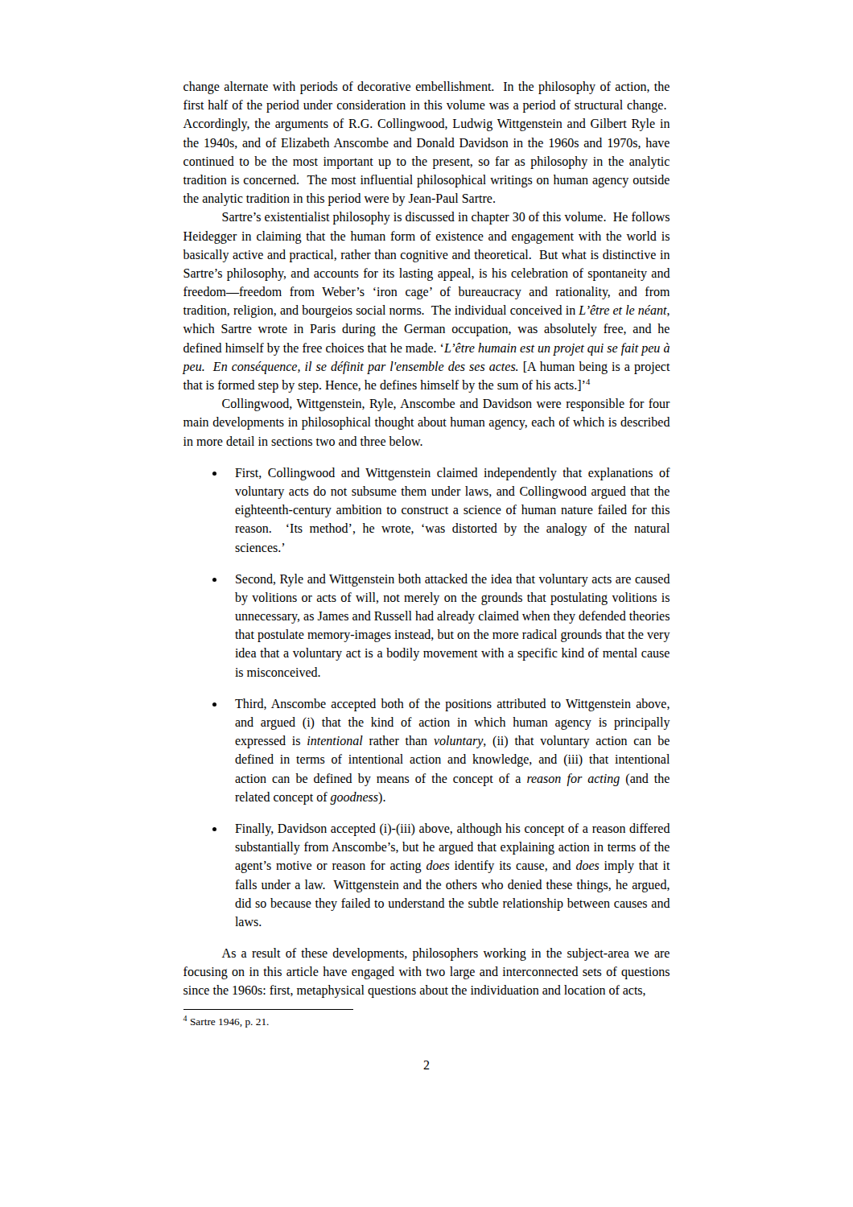change alternate with periods of decorative embellishment. In the philosophy of action, the first half of the period under consideration in this volume was a period of structural change. Accordingly, the arguments of R.G. Collingwood, Ludwig Wittgenstein and Gilbert Ryle in the 1940s, and of Elizabeth Anscombe and Donald Davidson in the 1960s and 1970s, have continued to be the most important up to the present, so far as philosophy in the analytic tradition is concerned. The most influential philosophical writings on human agency outside the analytic tradition in this period were by Jean-Paul Sartre.
Sartre’s existentialist philosophy is discussed in chapter 30 of this volume. He follows Heidegger in claiming that the human form of existence and engagement with the world is basically active and practical, rather than cognitive and theoretical. But what is distinctive in Sartre’s philosophy, and accounts for its lasting appeal, is his celebration of spontaneity and freedom—freedom from Weber’s ‘iron cage’ of bureaucracy and rationality, and from tradition, religion, and bourgeios social norms. The individual conceived in L’être et le néant, which Sartre wrote in Paris during the German occupation, was absolutely free, and he defined himself by the free choices that he made. ‘L’être humain est un projet qui se fait peu à peu. En conséquence, il se définit par l'ensemble des ses actes. [A human being is a project that is formed step by step. Hence, he defines himself by the sum of his acts.]’4
Collingwood, Wittgenstein, Ryle, Anscombe and Davidson were responsible for four main developments in philosophical thought about human agency, each of which is described in more detail in sections two and three below.
First, Collingwood and Wittgenstein claimed independently that explanations of voluntary acts do not subsume them under laws, and Collingwood argued that the eighteenth-century ambition to construct a science of human nature failed for this reason. ‘Its method’, he wrote, ‘was distorted by the analogy of the natural sciences.’
Second, Ryle and Wittgenstein both attacked the idea that voluntary acts are caused by volitions or acts of will, not merely on the grounds that postulating volitions is unnecessary, as James and Russell had already claimed when they defended theories that postulate memory-images instead, but on the more radical grounds that the very idea that a voluntary act is a bodily movement with a specific kind of mental cause is misconceived.
Third, Anscombe accepted both of the positions attributed to Wittgenstein above, and argued (i) that the kind of action in which human agency is principally expressed is intentional rather than voluntary, (ii) that voluntary action can be defined in terms of intentional action and knowledge, and (iii) that intentional action can be defined by means of the concept of a reason for acting (and the related concept of goodness).
Finally, Davidson accepted (i)-(iii) above, although his concept of a reason differed substantially from Anscombe’s, but he argued that explaining action in terms of the agent’s motive or reason for acting does identify its cause, and does imply that it falls under a law. Wittgenstein and the others who denied these things, he argued, did so because they failed to understand the subtle relationship between causes and laws.
As a result of these developments, philosophers working in the subject-area we are focusing on in this article have engaged with two large and interconnected sets of questions since the 1960s: first, metaphysical questions about the individuation and location of acts,
4 Sartre 1946, p. 21.
2